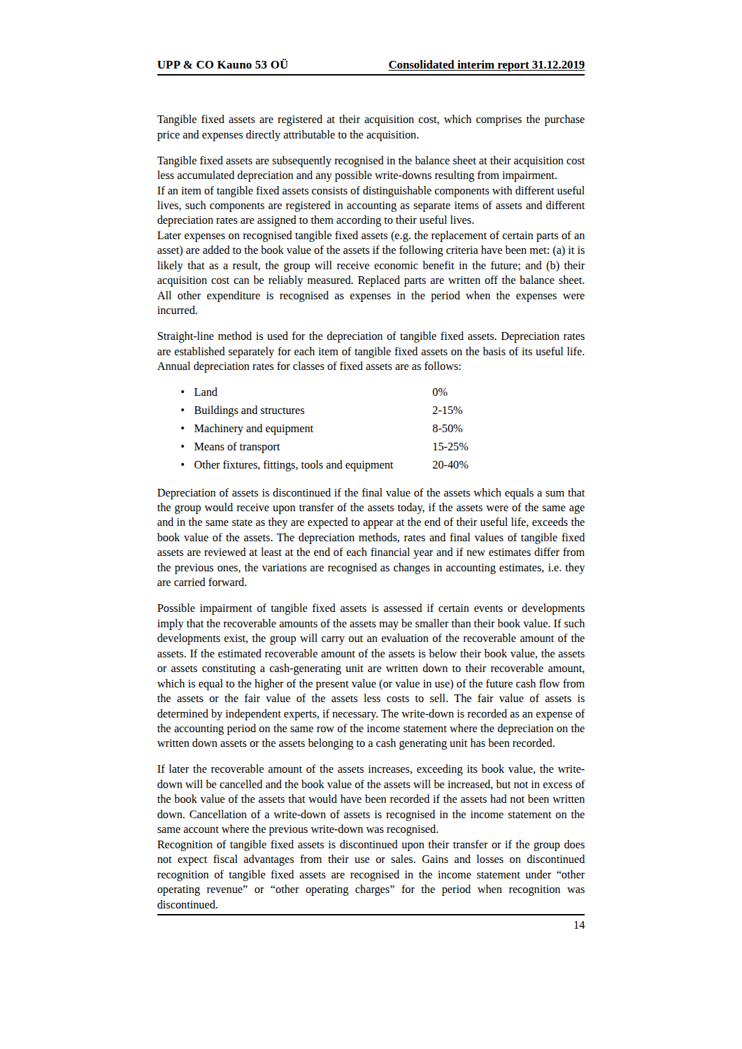UPP & CO Kauno 53 OÜ
Consolidated interim report 31.12.2019
Tangible fixed assets are registered at their acquisition cost, which comprises the purchase price and expenses directly attributable to the acquisition.
Tangible fixed assets are subsequently recognised in the balance sheet at their acquisition cost less accumulated depreciation and any possible write-downs resulting from impairment.
If an item of tangible fixed assets consists of distinguishable components with different useful lives, such components are registered in accounting as separate items of assets and different depreciation rates are assigned to them according to their useful lives.
Later expenses on recognised tangible fixed assets (e.g. the replacement of certain parts of an asset) are added to the book value of the assets if the following criteria have been met: (a) it is likely that as a result, the group will receive economic benefit in the future; and (b) their acquisition cost can be reliably measured. Replaced parts are written off the balance sheet. All other expenditure is recognised as expenses in the period when the expenses were incurred.
Straight-line method is used for the depreciation of tangible fixed assets. Depreciation rates are established separately for each item of tangible fixed assets on the basis of its useful life. Annual depreciation rates for classes of fixed assets are as follows:
•Land 0%
•Buildings and structures 2-15%
•Machinery and equipment 8-50%
•Means of transport 15-25%
•Other fixtures, fittings, tools and equipment 20-40%
Depreciation of assets is discontinued if the final value of the assets which equals a sum that the group would receive upon transfer of the assets today, if the assets were of the same age and in the same state as they are expected to appear at the end of their useful life, exceeds the book value of the assets. The depreciation methods, rates and final values of tangible fixed assets are reviewed at least at the end of each financial year and if new estimates differ from the previous ones, the variations are recognised as changes in accounting estimates, i.e. they are carried forward.
Possible impairment of tangible fixed assets is assessed if certain events or developments imply that the recoverable amounts of the assets may be smaller than their book value. If such developments exist, the group will carry out an evaluation of the recoverable amount of the assets. If the estimated recoverable amount of the assets is below their book value, the assets or assets constituting a cash-generating unit are written down to their recoverable amount, which is equal to the higher of the present value (or value in use) of the future cash flow from the assets or the fair value of the assets less costs to sell. The fair value of assets is determined by independent experts, if necessary. The write-down is recorded as an expense of the accounting period on the same row of the income statement where the depreciation on the written down assets or the assets belonging to a cash generating unit has been recorded.
If later the recoverable amount of the assets increases, exceeding its book value, the write-down will be cancelled and the book value of the assets will be increased, but not in excess of the book value of the assets that would have been recorded if the assets had not been written down. Cancellation of a write-down of assets is recognised in the income statement on the same account where the previous write-down was recognised.
Recognition of tangible fixed assets is discontinued upon their transfer or if the group does not expect fiscal advantages from their use or sales. Gains and losses on discontinued recognition of tangible fixed assets are recognised in the income statement under “other operating revenue” or “other operating charges” for the period when recognition was discontinued.
14